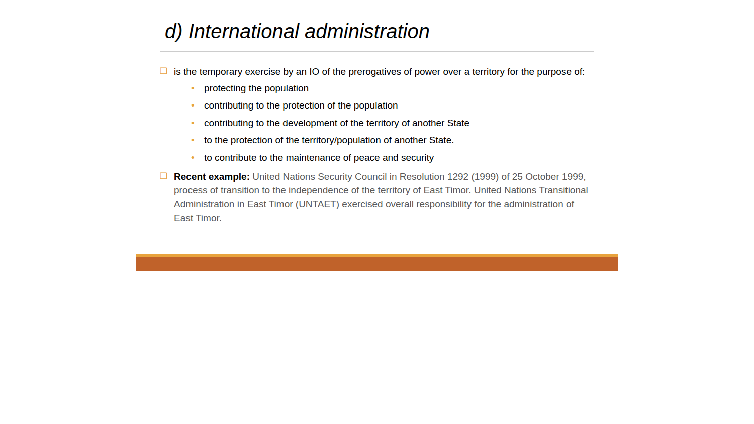d) International administration
is the temporary exercise by an IO of the prerogatives of power over a territory for the purpose of:
protecting the population
contributing to the protection of the population
contributing to the development of the territory of another State
to the protection of the territory/population of another State.
to contribute to the maintenance of peace and security
Recent example: United Nations Security Council in Resolution 1292 (1999) of 25 October 1999, process of transition to the independence of the territory of East Timor. United Nations Transitional Administration in East Timor (UNTAET) exercised overall responsibility for the administration of East Timor.